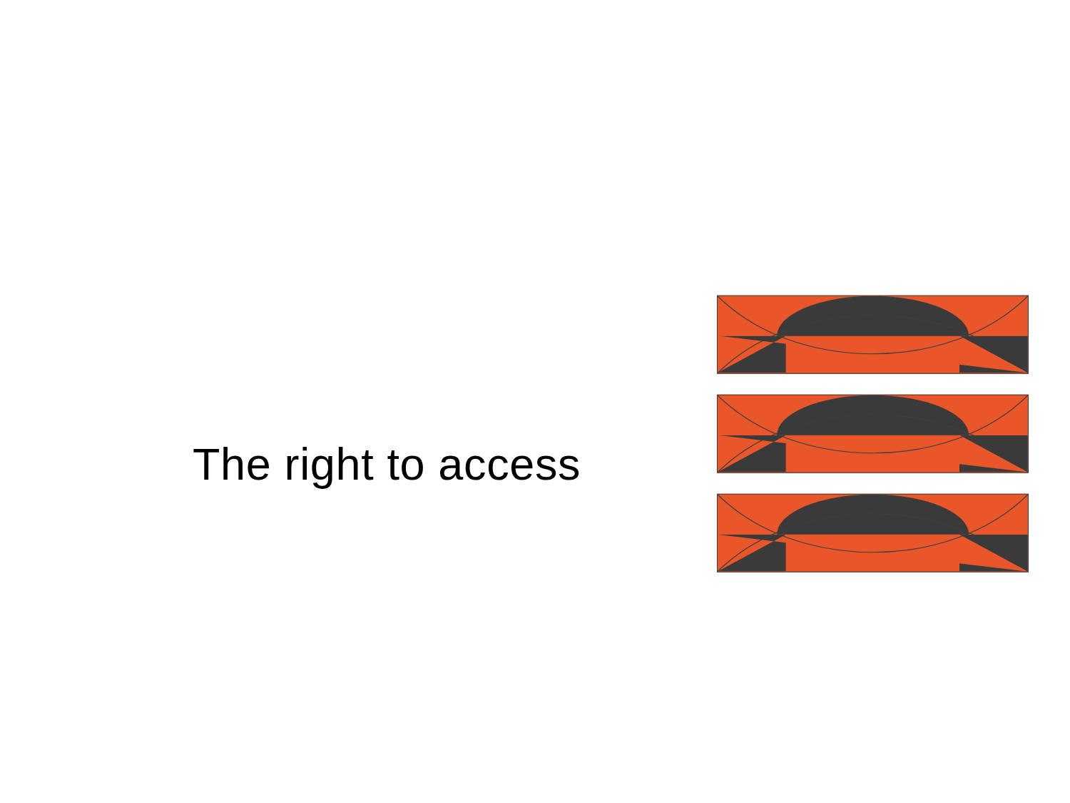The right to access